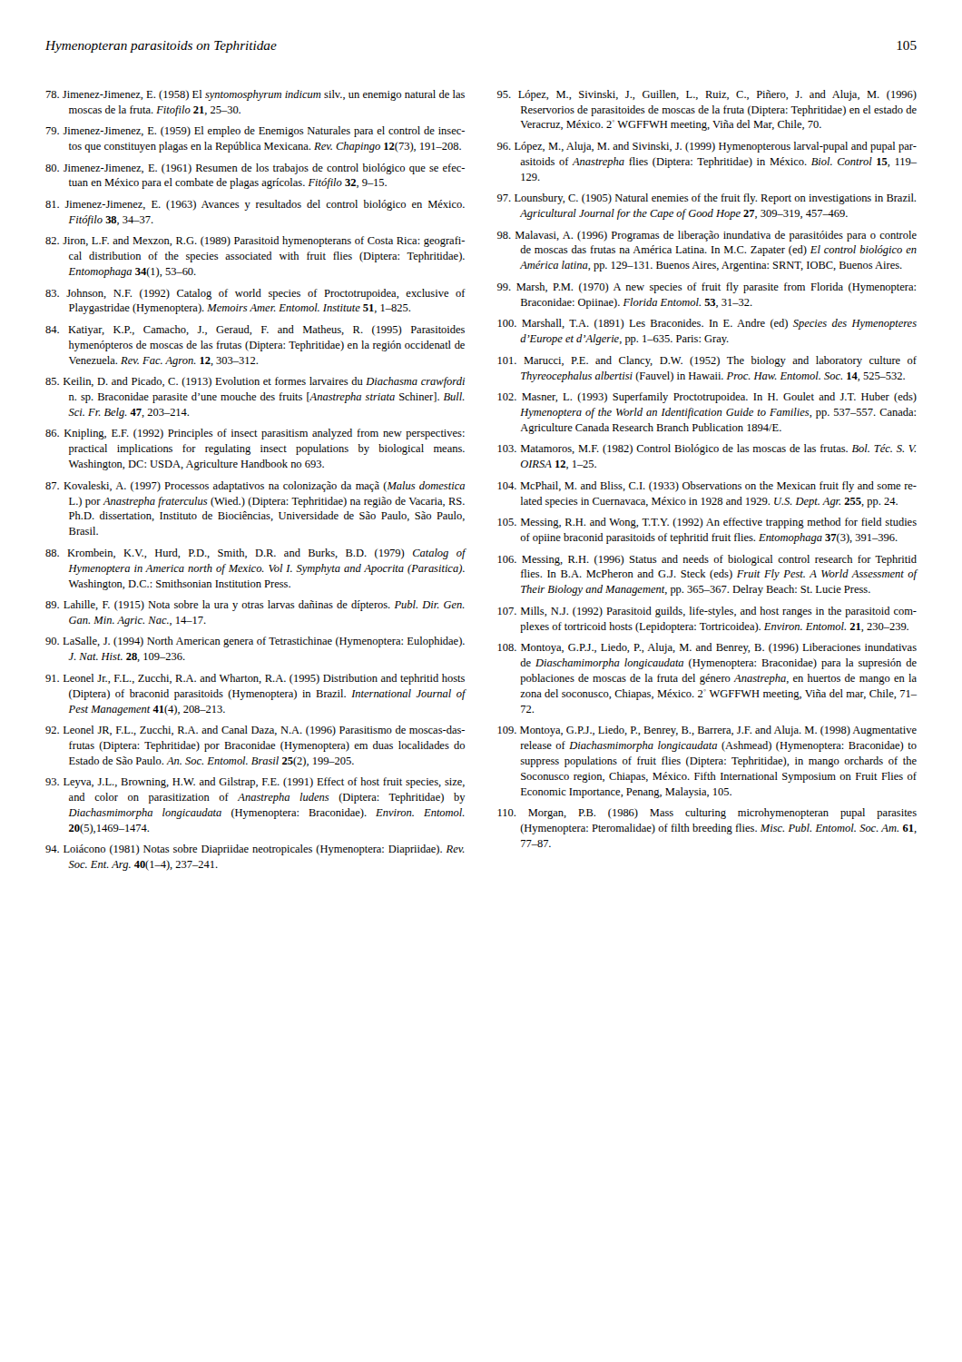Hymenopteran parasitoids on Tephritidae 105
Jimenez-Jimenez, E. (1958) El syntomosphyrum indicum silv., un enemigo natural de las moscas de la fruta. Fitofilo 21, 25–30.
Jimenez-Jimenez, E. (1959) El empleo de Enemigos Naturales para el control de insectos que constituyen plagas en la República Mexicana. Rev. Chapingo 12(73), 191–208.
Jimenez-Jimenez, E. (1961) Resumen de los trabajos de control biológico que se efectuan en México para el combate de plagas agrícolas. Fitófilo 32, 9–15.
Jimenez-Jimenez, E. (1963) Avances y resultados del control biológico en México. Fitófilo 38, 34–37.
Jiron, L.F. and Mexzon, R.G. (1989) Parasitoid hymenopterans of Costa Rica: geografical distribution of the species associated with fruit flies (Diptera: Tephritidae). Entomophaga 34(1), 53–60.
Johnson, N.F. (1992) Catalog of world species of Proctotrupoidea, exclusive of Playgastridae (Hymenoptera). Memoirs Amer. Entomol. Institute 51, 1–825.
Katiyar, K.P., Camacho, J., Geraud, F. and Matheus, R. (1995) Parasitoides hymenópteros de moscas de las frutas (Diptera: Tephritidae) en la región occidenatl de Venezuela. Rev. Fac. Agron. 12, 303–312.
Keilin, D. and Picado, C. (1913) Evolution et formes larvaires du Diachasma crawfordi n. sp. Braconidae parasite d’une mouche des fruits [Anastrepha striata Schiner]. Bull. Sci. Fr. Belg. 47, 203–214.
Knipling, E.F. (1992) Principles of insect parasitism analyzed from new perspectives: practical implications for regulating insect populations by biological means. Washington, DC: USDA, Agriculture Handbook no 693.
Kovaleski, A. (1997) Processos adaptativos na colonização da maçã (Malus domestica L.) por Anastrepha fraterculus (Wied.) (Diptera: Tephritidae) na região de Vacaria, RS. Ph.D. dissertation, Instituto de Biociências, Universidade de São Paulo, São Paulo, Brasil.
Krombein, K.V., Hurd, P.D., Smith, D.R. and Burks, B.D. (1979) Catalog of Hymenoptera in America north of Mexico. Vol I. Symphyta and Apocrita (Parasitica). Washington, D.C.: Smithsonian Institution Press.
Lahille, F. (1915) Nota sobre la ura y otras larvas dañinas de dípteros. Publ. Dir. Gen. Gan. Min. Agric. Nac., 14–17.
LaSalle, J. (1994) North American genera of Tetrastichinae (Hymenoptera: Eulophidae). J. Nat. Hist. 28, 109–236.
Leonel Jr., F.L., Zucchi, R.A. and Wharton, R.A. (1995) Distribution and tephritid hosts (Diptera) of braconid parasitoids (Hymenoptera) in Brazil. International Journal of Pest Management 41(4), 208–213.
Leonel JR, F.L., Zucchi, R.A. and Canal Daza, N.A. (1996) Parasitismo de moscas-das-frutas (Diptera: Tephritidae) por Braconidae (Hymenoptera) em duas localidades do Estado de São Paulo. An. Soc. Entomol. Brasil 25(2), 199–205.
Leyva, J.L., Browning, H.W. and Gilstrap, F.E. (1991) Effect of host fruit species, size, and color on parasitization of Anastrepha ludens (Diptera: Tephritidae) by Diachasmimorpha longicaudata (Hymenoptera: Braconidae). Environ. Entomol. 20(5),1469–1474.
Loiácono (1981) Notas sobre Diapriidae neotropicales (Hymenoptera: Diapriidae). Rev. Soc. Ent. Arg. 40(1–4), 237–241.
López, M., Sivinski, J., Guillen, L., Ruiz, C., Piñero, J. and Aluja, M. (1996) Reservorios de parasitoides de moscas de la fruta (Diptera: Tephritidae) en el estado de Veracruz, México. 2◦ WGFFWH meeting, Viña del Mar, Chile, 70.
López, M., Aluja, M. and Sivinski, J. (1999) Hymenopterous larval-pupal and pupal parasitoids of Anastrepha flies (Diptera: Tephritidae) in México. Biol. Control 15, 119–129.
Lounsbury, C. (1905) Natural enemies of the fruit fly. Report on investigations in Brazil. Agricultural Journal for the Cape of Good Hope 27, 309–319, 457–469.
Malavasi, A. (1996) Programas de liberação inundativa de parasitóides para o controle de moscas das frutas na América Latina. In M.C. Zapater (ed) El control biológico en América latina, pp. 129–131. Buenos Aires, Argentina: SRNT, IOBC, Buenos Aires.
Marsh, P.M. (1970) A new species of fruit fly parasite from Florida (Hymenoptera: Braconidae: Opiinae). Florida Entomol. 53, 31–32.
Marshall, T.A. (1891) Les Braconides. In E. Andre (ed) Species des Hymenopteres d’Europe et d’Algerie, pp. 1–635. Paris: Gray.
Marucci, P.E. and Clancy, D.W. (1952) The biology and laboratory culture of Thyreocephalus albertisi (Fauvel) in Hawaii. Proc. Haw. Entomol. Soc. 14, 525–532.
Masner, L. (1993) Superfamily Proctotrupoidea. In H. Goulet and J.T. Huber (eds) Hymenoptera of the World an Identification Guide to Families, pp. 537–557. Canada: Agriculture Canada Research Branch Publication 1894/E.
Matamoros, M.F. (1982) Control Biológico de las moscas de las frutas. Bol. Téc. S. V. OIRSA 12, 1–25.
McPhail, M. and Bliss, C.I. (1933) Observations on the Mexican fruit fly and some related species in Cuernavaca, México in 1928 and 1929. U.S. Dept. Agr. 255, pp. 24.
Messing, R.H. and Wong, T.T.Y. (1992) An effective trapping method for field studies of opiine braconid parasitoids of tephritid fruit flies. Entomophaga 37(3), 391–396.
Messing, R.H. (1996) Status and needs of biological control research for Tephritid flies. In B.A. McPheron and G.J. Steck (eds) Fruit Fly Pest. A World Assessment of Their Biology and Management, pp. 365–367. Delray Beach: St. Lucie Press.
Mills, N.J. (1992) Parasitoid guilds, life-styles, and host ranges in the parasitoid complexes of tortricoid hosts (Lepidoptera: Tortricoidea). Environ. Entomol. 21, 230–239.
Montoya, G.P.J., Liedo, P., Aluja, M. and Benrey, B. (1996) Liberaciones inundativas de Diaschamimorpha longicaudata (Hymenoptera: Braconidae) para la supresión de poblaciones de moscas de la fruta del género Anastrepha, en huertos de mango en la zona del soconusco, Chiapas, México. 2◦ WGFFWH meeting, Viña del mar, Chile, 71–72.
Montoya, G.P.J., Liedo, P., Benrey, B., Barrera, J.F. and Aluja. M. (1998) Augmentative release of Diachasmimorpha longicaudata (Ashmead) (Hymenoptera: Braconidae) to suppress populations of fruit flies (Diptera: Tephritidae), in mango orchards of the Soconusco region, Chiapas, México. Fifth International Symposium on Fruit Flies of Economic Importance, Penang, Malaysia, 105.
Morgan, P.B. (1986) Mass culturing microhymenopteran pupal parasites (Hymenoptera: Pteromalidae) of filth breeding flies. Misc. Publ. Entomol. Soc. Am. 61, 77–87.